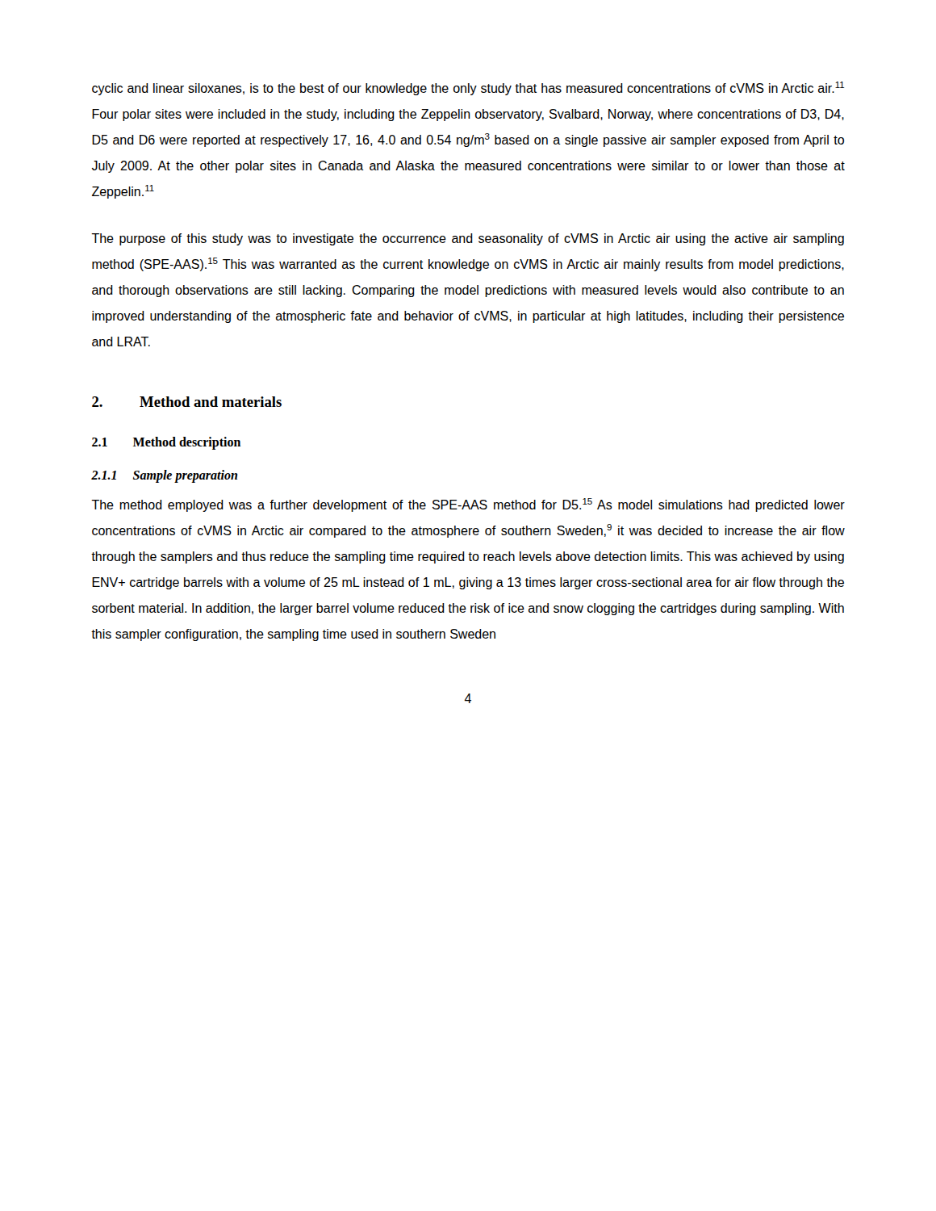cyclic and linear siloxanes, is to the best of our knowledge the only study that has measured concentrations of cVMS in Arctic air.11 Four polar sites were included in the study, including the Zeppelin observatory, Svalbard, Norway, where concentrations of D3, D4, D5 and D6 were reported at respectively 17, 16, 4.0 and 0.54 ng/m3 based on a single passive air sampler exposed from April to July 2009. At the other polar sites in Canada and Alaska the measured concentrations were similar to or lower than those at Zeppelin.11
The purpose of this study was to investigate the occurrence and seasonality of cVMS in Arctic air using the active air sampling method (SPE-AAS).15 This was warranted as the current knowledge on cVMS in Arctic air mainly results from model predictions, and thorough observations are still lacking. Comparing the model predictions with measured levels would also contribute to an improved understanding of the atmospheric fate and behavior of cVMS, in particular at high latitudes, including their persistence and LRAT.
2. Method and materials
2.1 Method description
2.1.1 Sample preparation
The method employed was a further development of the SPE-AAS method for D5.15 As model simulations had predicted lower concentrations of cVMS in Arctic air compared to the atmosphere of southern Sweden,9 it was decided to increase the air flow through the samplers and thus reduce the sampling time required to reach levels above detection limits. This was achieved by using ENV+ cartridge barrels with a volume of 25 mL instead of 1 mL, giving a 13 times larger cross-sectional area for air flow through the sorbent material. In addition, the larger barrel volume reduced the risk of ice and snow clogging the cartridges during sampling. With this sampler configuration, the sampling time used in southern Sweden
4